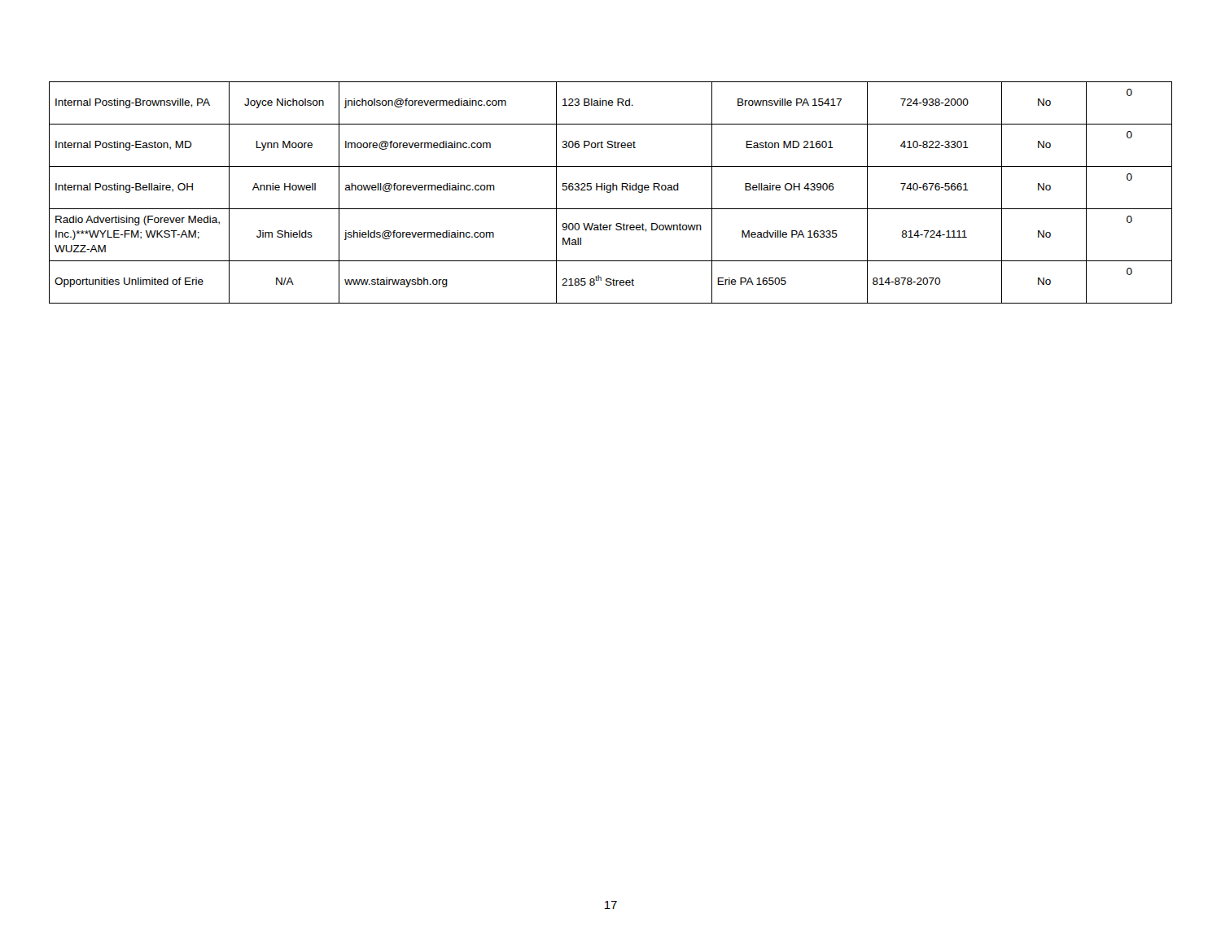| Internal Posting-Brownsville, PA | Joyce Nicholson | jnicholson@forevermediainc.com | 123 Blaine Rd. | Brownsville PA 15417 | 724-938-2000 | No | 0 |
| Internal Posting-Easton, MD | Lynn Moore | lmoore@forevermediainc.com | 306 Port Street | Easton MD 21601 | 410-822-3301 | No | 0 |
| Internal Posting-Bellaire, OH | Annie Howell | ahowell@forevermediainc.com | 56325 High Ridge Road | Bellaire OH 43906 | 740-676-5661 | No | 0 |
| Radio Advertising (Forever Media, Inc.)***WYLE-FM; WKST-AM; WUZZ-AM | Jim Shields | jshields@forevermediainc.com | 900 Water Street, Downtown Mall | Meadville PA 16335 | 814-724-1111 | No | 0 |
| Opportunities Unlimited of Erie | N/A | www.stairwaysbh.org | 2185 8 th Street | Erie PA 16505 | 814-878-2070 | No | 0 |
17